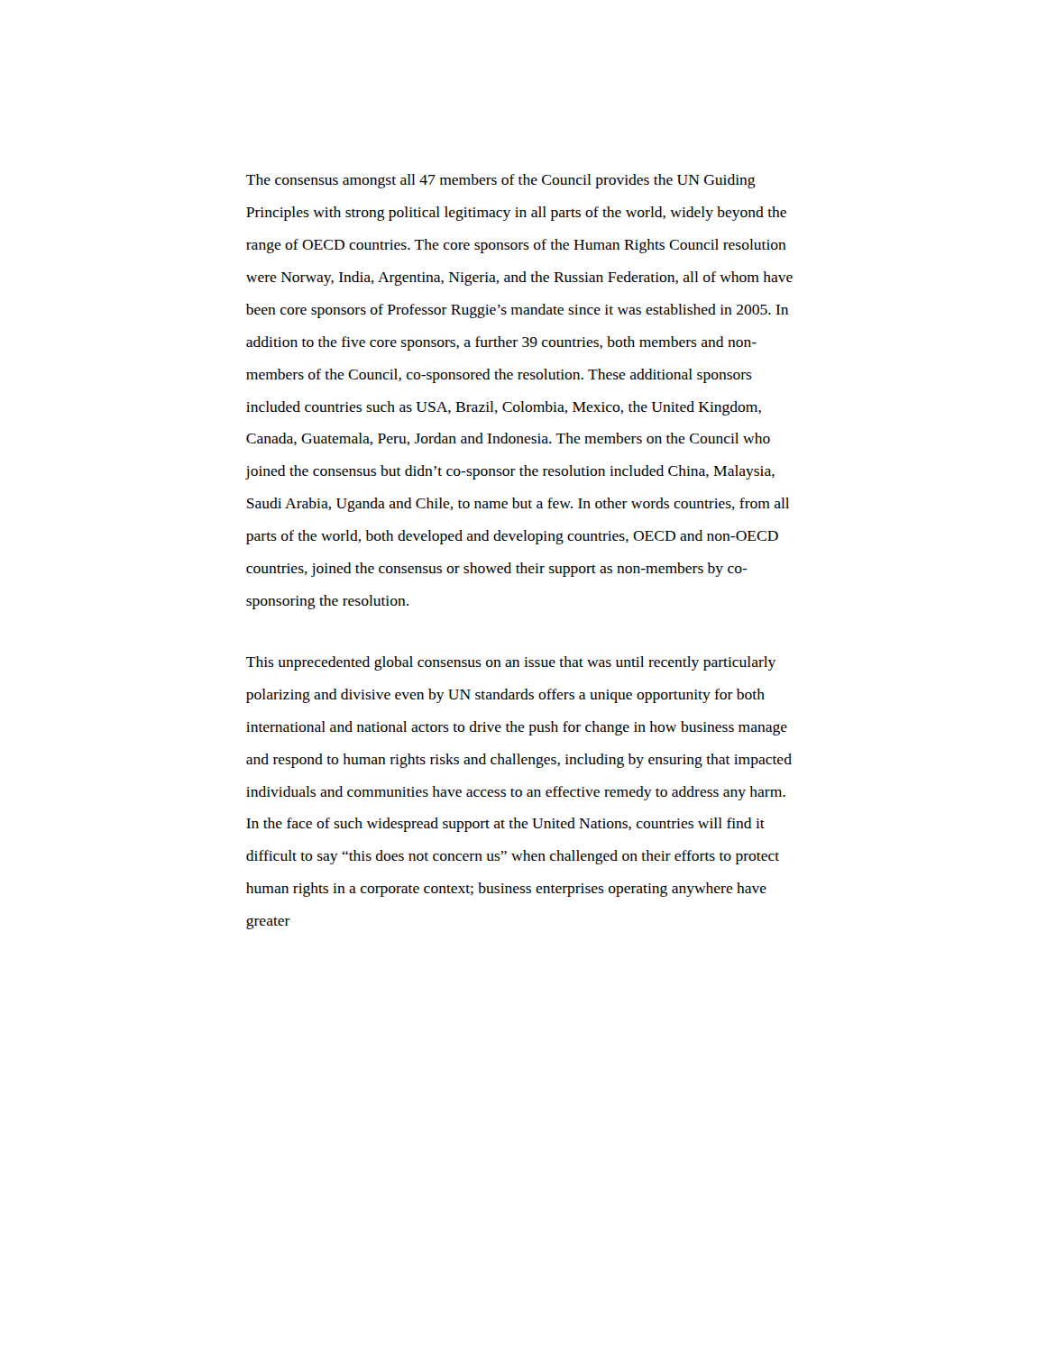The consensus amongst all 47 members of the Council provides the UN Guiding Principles with strong political legitimacy in all parts of the world, widely beyond the range of OECD countries. The core sponsors of the Human Rights Council resolution were Norway, India, Argentina, Nigeria, and the Russian Federation, all of whom have been core sponsors of Professor Ruggie’s mandate since it was established in 2005. In addition to the five core sponsors, a further 39 countries, both members and non-members of the Council, co-sponsored the resolution. These additional sponsors included countries such as USA, Brazil, Colombia, Mexico, the United Kingdom, Canada, Guatemala, Peru, Jordan and Indonesia. The members on the Council who joined the consensus but didn’t co-sponsor the resolution included China, Malaysia, Saudi Arabia, Uganda and Chile, to name but a few. In other words countries, from all parts of the world, both developed and developing countries, OECD and non-OECD countries, joined the consensus or showed their support as non-members by co-sponsoring the resolution.
This unprecedented global consensus on an issue that was until recently particularly polarizing and divisive even by UN standards offers a unique opportunity for both international and national actors to drive the push for change in how business manage and respond to human rights risks and challenges, including by ensuring that impacted individuals and communities have access to an effective remedy to address any harm. In the face of such widespread support at the United Nations, countries will find it difficult to say “this does not concern us” when challenged on their efforts to protect human rights in a corporate context; business enterprises operating anywhere have greater